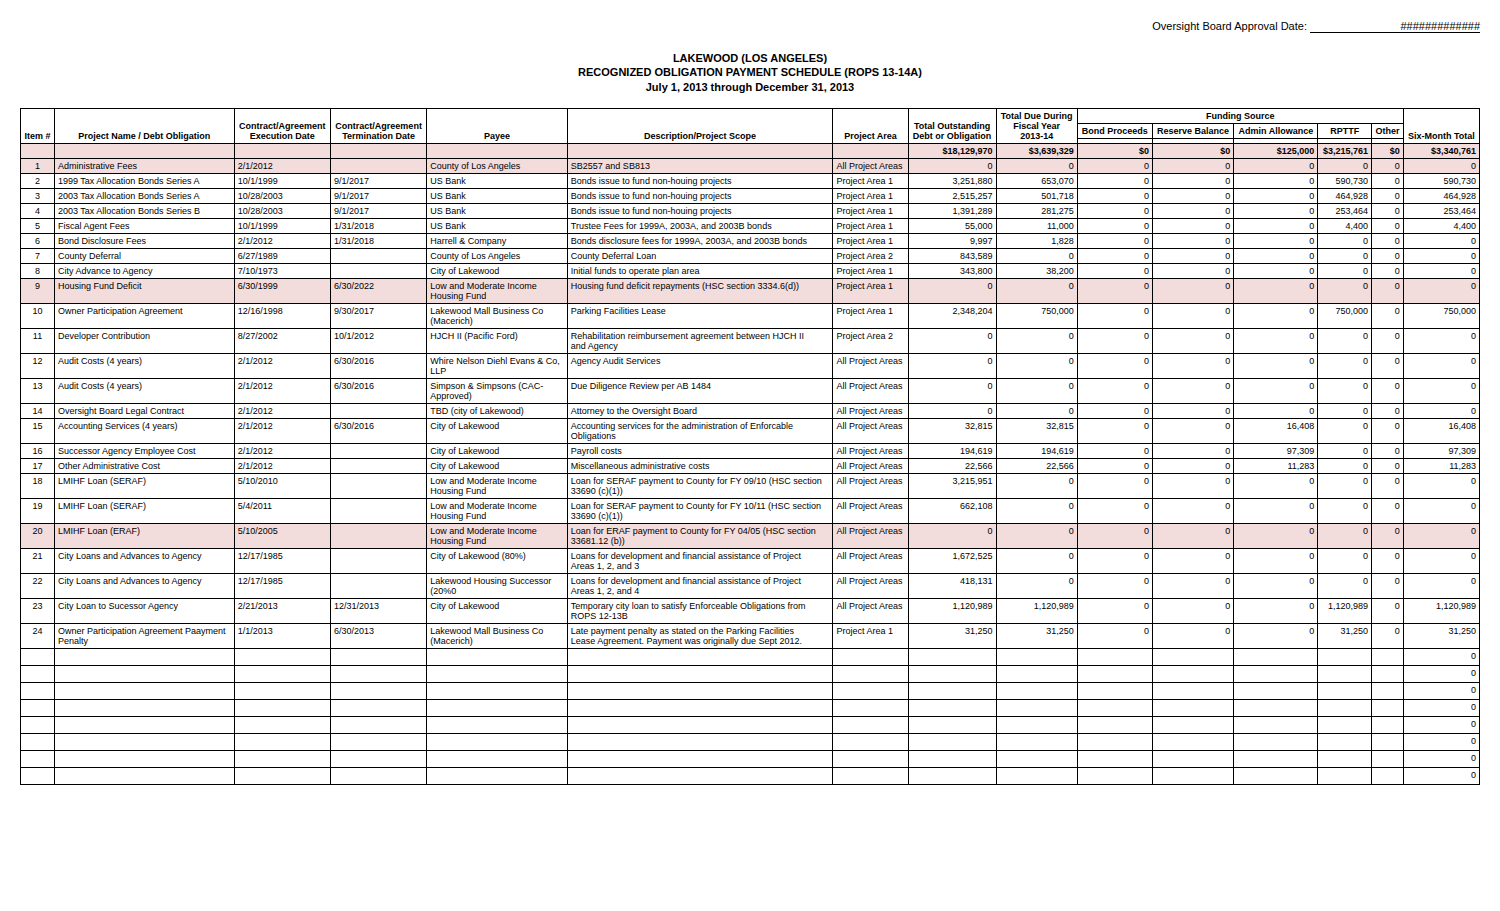Oversight Board Approval Date: #############
LAKEWOOD (LOS ANGELES)
RECOGNIZED OBLIGATION PAYMENT SCHEDULE (ROPS 13-14A)
July 1, 2013 through December 31, 2013
| Item # | Project Name / Debt Obligation | Contract/Agreement Execution Date | Contract/Agreement Termination Date | Payee | Description/Project Scope | Project Area | Total Outstanding Debt or Obligation | Total Due During Fiscal Year 2013-14 | Funding Source | Six-Month Total |
| --- | --- | --- | --- | --- | --- | --- | --- | --- | --- | --- |
| Bond Proceeds | Reserve Balance | Admin Allowance | RPTTF | Other |
| | | | | | | | $18,129,970 | $3,639,329 | $0 | $0 | $125,000 | $3,215,761 | $0 | $3,340,761 |
| 1 | Administrative Fees | 2/1/2012 | | County of Los Angeles | SB2557 and SB813 | All Project Areas | 0 | 0 | 0 | 0 | 0 | 0 | 0 | 0 |
| 2 | 1999 Tax Allocation Bonds Series A | 10/1/1999 | 9/1/2017 | US Bank | Bonds issue to fund non-houing projects | Project Area 1 | 3,251,880 | 653,070 | 0 | 0 | 0 | 590,730 | 0 | 590,730 |
| 3 | 2003 Tax Allocation Bonds Series A | 10/28/2003 | 9/1/2017 | US Bank | Bonds issue to fund non-houing projects | Project Area 1 | 2,515,257 | 501,718 | 0 | 0 | 0 | 464,928 | 0 | 464,928 |
| 4 | 2003 Tax Allocation Bonds Series B | 10/28/2003 | 9/1/2017 | US Bank | Bonds issue to fund non-houing projects | Project Area 1 | 1,391,289 | 281,275 | 0 | 0 | 0 | 253,464 | 0 | 253,464 |
| 5 | Fiscal Agent Fees | 10/1/1999 | 1/31/2018 | US Bank | Trustee Fees for 1999A, 2003A, and 2003B bonds | Project Area 1 | 55,000 | 11,000 | 0 | 0 | 0 | 4,400 | 0 | 4,400 |
| 6 | Bond Disclosure Fees | 2/1/2012 | 1/31/2018 | Harrell & Company | Bonds disclosure fees for 1999A, 2003A, and 2003B bonds | Project Area 1 | 9,997 | 1,828 | 0 | 0 | 0 | 0 | 0 | 0 |
| 7 | County Deferral | 6/27/1989 | | County of Los Angeles | County Deferral Loan | Project Area 2 | 843,589 | 0 | 0 | 0 | 0 | 0 | 0 | 0 |
| 8 | City Advance to Agency | 7/10/1973 | | City of Lakewood | Initial funds to operate plan area | Project Area 1 | 343,800 | 38,200 | 0 | 0 | 0 | 0 | 0 | 0 |
| 9 | Housing Fund Deficit | 6/30/1999 | 6/30/2022 | Low and Moderate Income Housing Fund | Housing fund deficit repayments (HSC section 3334.6(d)) | Project Area 1 | 0 | 0 | 0 | 0 | 0 | 0 | 0 | 0 |
| 10 | Owner Participation Agreement | 12/16/1998 | 9/30/2017 | Lakewood Mall Business Co (Macerich) | Parking Facilities Lease | Project Area 1 | 2,348,204 | 750,000 | 0 | 0 | 0 | 750,000 | 0 | 750,000 |
| 11 | Developer Contribution | 8/27/2002 | 10/1/2012 | HJCH II (Pacific Ford) | Rehabilitation reimbursement agreement between HJCH II and Agency | Project Area 2 | 0 | 0 | 0 | 0 | 0 | 0 | 0 | 0 |
| 12 | Audit Costs (4 years) | 2/1/2012 | 6/30/2016 | Whire Nelson Diehl Evans & Co, LLP | Agency Audit Services | All Project Areas | 0 | 0 | 0 | 0 | 0 | 0 | 0 | 0 |
| 13 | Audit Costs (4 years) | 2/1/2012 | 6/30/2016 | Simpson & Simpsons (CAC- Approved) | Due Diligence Review per AB 1484 | All Project Areas | 0 | 0 | 0 | 0 | 0 | 0 | 0 | 0 |
| 14 | Oversight Board Legal Contract | 2/1/2012 | | TBD (city of Lakewood) | Attorney to the Oversight Board | All Project Areas | 0 | 0 | 0 | 0 | 0 | 0 | 0 | 0 |
| 15 | Accounting Services (4 years) | 2/1/2012 | 6/30/2016 | City of Lakewood | Accounting services for the administration of Enforcable Obligations | All Project Areas | 32,815 | 32,815 | 0 | 0 | 16,408 | 0 | 0 | 16,408 |
| 16 | Successor Agency Employee Cost | 2/1/2012 | | City of Lakewood | Payroll costs | All Project Areas | 194,619 | 194,619 | 0 | 0 | 97,309 | 0 | 0 | 97,309 |
| 17 | Other Administrative Cost | 2/1/2012 | | City of Lakewood | Miscellaneous administrative costs | All Project Areas | 22,566 | 22,566 | 0 | 0 | 11,283 | 0 | 0 | 11,283 |
| 18 | LMIHF Loan (SERAF) | 5/10/2010 | | Low and Moderate Income Housing Fund | Loan for SERAF payment to County for FY 09/10 (HSC section 33690 (c)(1)) | All Project Areas | 3,215,951 | 0 | 0 | 0 | 0 | 0 | 0 | 0 |
| 19 | LMIHF Loan (SERAF) | 5/4/2011 | | Low and Moderate Income Housing Fund | Loan for SERAF payment to County for FY 10/11 (HSC section 33690 (c)(1)) | All Project Areas | 662,108 | 0 | 0 | 0 | 0 | 0 | 0 | 0 |
| 20 | LMIHF Loan (ERAF) | 5/10/2005 | | Low and Moderate Income Housing Fund | Loan for ERAF payment to County for FY 04/05 (HSC section 33681.12 (b)) | All Project Areas | 0 | 0 | 0 | 0 | 0 | 0 | 0 | 0 |
| 21 | City Loans and Advances to Agency | 12/17/1985 | | City of Lakewood (80%) | Loans for development and financial assistance of Project Areas 1, 2, and 3 | All Project Areas | 1,672,525 | 0 | 0 | 0 | 0 | 0 | 0 | 0 |
| 22 | City Loans and Advances to Agency | 12/17/1985 | | Lakewood Housing Successor (20%0 | Loans for development and financial assistance of Project Areas 1, 2, and 4 | All Project Areas | 418,131 | 0 | 0 | 0 | 0 | 0 | 0 | 0 |
| 23 | City Loan to Sucessor Agency | 2/21/2013 | 12/31/2013 | City of Lakewood | Temporary city loan to satisfy Enforceable Obligations from ROPS 12-13B | All Project Areas | 1,120,989 | 1,120,989 | 0 | 0 | 0 | 1,120,989 | 0 | 1,120,989 |
| 24 | Owner Participation Agreement Paayment Penalty | 1/1/2013 | 6/30/2013 | Lakewood Mall Business Co (Macerich) | Late payment penalty as stated on the Parking Facilities Lease Agreement. Payment was originally due Sept 2012. | Project Area 1 | 31,250 | 31,250 | 0 | 0 | 0 | 31,250 | 0 | 31,250 |
| | | | | | | | | | | | | | | 0 |
| | | | | | | | | | | | | | | 0 |
| | | | | | | | | | | | | | | 0 |
| | | | | | | | | | | | | | | 0 |
| | | | | | | | | | | | | | | 0 |
| | | | | | | | | | | | | | | 0 |
| | | | | | | | | | | | | | | 0 |
| | | | | | | | | | | | | | | 0 |